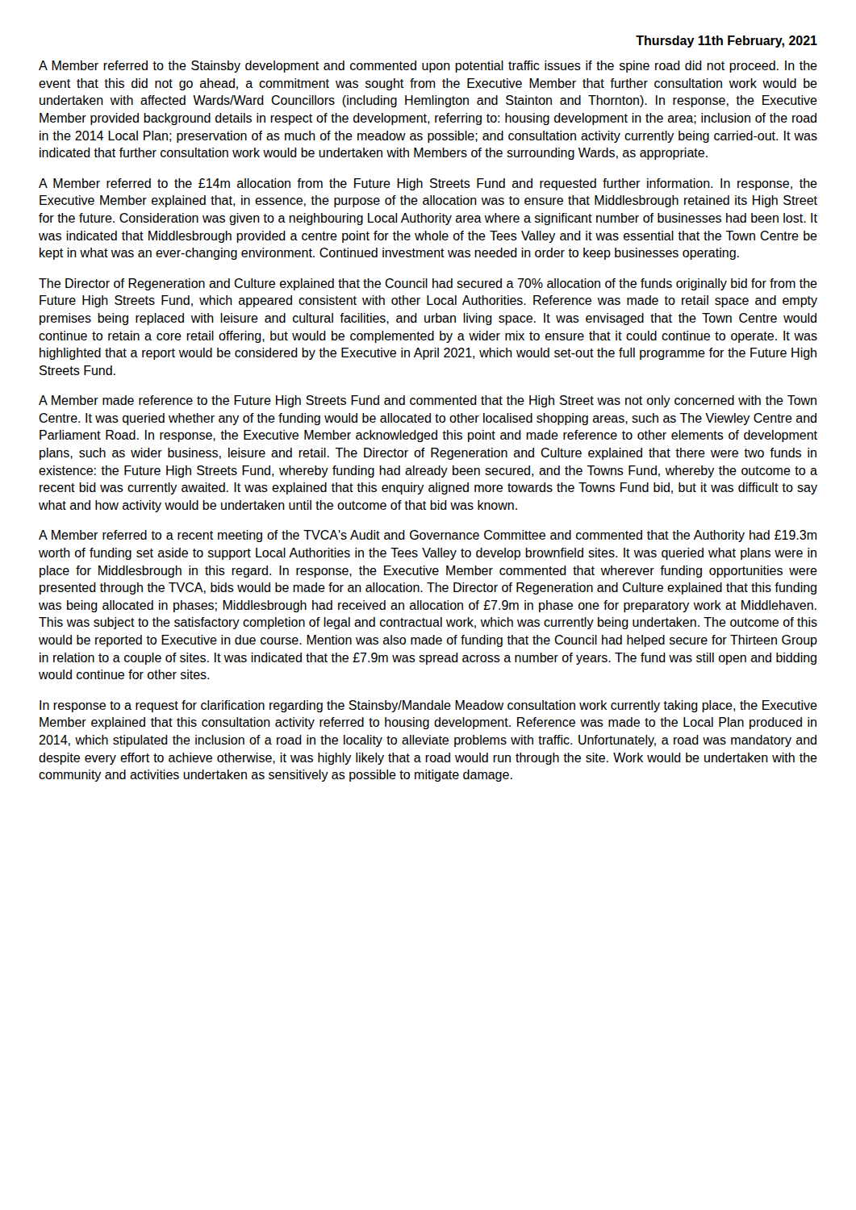Thursday 11th February, 2021
A Member referred to the Stainsby development and commented upon potential traffic issues if the spine road did not proceed. In the event that this did not go ahead, a commitment was sought from the Executive Member that further consultation work would be undertaken with affected Wards/Ward Councillors (including Hemlington and Stainton and Thornton). In response, the Executive Member provided background details in respect of the development, referring to: housing development in the area; inclusion of the road in the 2014 Local Plan; preservation of as much of the meadow as possible; and consultation activity currently being carried-out. It was indicated that further consultation work would be undertaken with Members of the surrounding Wards, as appropriate.
A Member referred to the £14m allocation from the Future High Streets Fund and requested further information. In response, the Executive Member explained that, in essence, the purpose of the allocation was to ensure that Middlesbrough retained its High Street for the future. Consideration was given to a neighbouring Local Authority area where a significant number of businesses had been lost. It was indicated that Middlesbrough provided a centre point for the whole of the Tees Valley and it was essential that the Town Centre be kept in what was an ever-changing environment. Continued investment was needed in order to keep businesses operating.
The Director of Regeneration and Culture explained that the Council had secured a 70% allocation of the funds originally bid for from the Future High Streets Fund, which appeared consistent with other Local Authorities. Reference was made to retail space and empty premises being replaced with leisure and cultural facilities, and urban living space. It was envisaged that the Town Centre would continue to retain a core retail offering, but would be complemented by a wider mix to ensure that it could continue to operate. It was highlighted that a report would be considered by the Executive in April 2021, which would set-out the full programme for the Future High Streets Fund.
A Member made reference to the Future High Streets Fund and commented that the High Street was not only concerned with the Town Centre. It was queried whether any of the funding would be allocated to other localised shopping areas, such as The Viewley Centre and Parliament Road. In response, the Executive Member acknowledged this point and made reference to other elements of development plans, such as wider business, leisure and retail. The Director of Regeneration and Culture explained that there were two funds in existence: the Future High Streets Fund, whereby funding had already been secured, and the Towns Fund, whereby the outcome to a recent bid was currently awaited. It was explained that this enquiry aligned more towards the Towns Fund bid, but it was difficult to say what and how activity would be undertaken until the outcome of that bid was known.
A Member referred to a recent meeting of the TVCA's Audit and Governance Committee and commented that the Authority had £19.3m worth of funding set aside to support Local Authorities in the Tees Valley to develop brownfield sites. It was queried what plans were in place for Middlesbrough in this regard. In response, the Executive Member commented that wherever funding opportunities were presented through the TVCA, bids would be made for an allocation. The Director of Regeneration and Culture explained that this funding was being allocated in phases; Middlesbrough had received an allocation of £7.9m in phase one for preparatory work at Middlehaven. This was subject to the satisfactory completion of legal and contractual work, which was currently being undertaken. The outcome of this would be reported to Executive in due course. Mention was also made of funding that the Council had helped secure for Thirteen Group in relation to a couple of sites. It was indicated that the £7.9m was spread across a number of years. The fund was still open and bidding would continue for other sites.
In response to a request for clarification regarding the Stainsby/Mandale Meadow consultation work currently taking place, the Executive Member explained that this consultation activity referred to housing development. Reference was made to the Local Plan produced in 2014, which stipulated the inclusion of a road in the locality to alleviate problems with traffic. Unfortunately, a road was mandatory and despite every effort to achieve otherwise, it was highly likely that a road would run through the site. Work would be undertaken with the community and activities undertaken as sensitively as possible to mitigate damage.